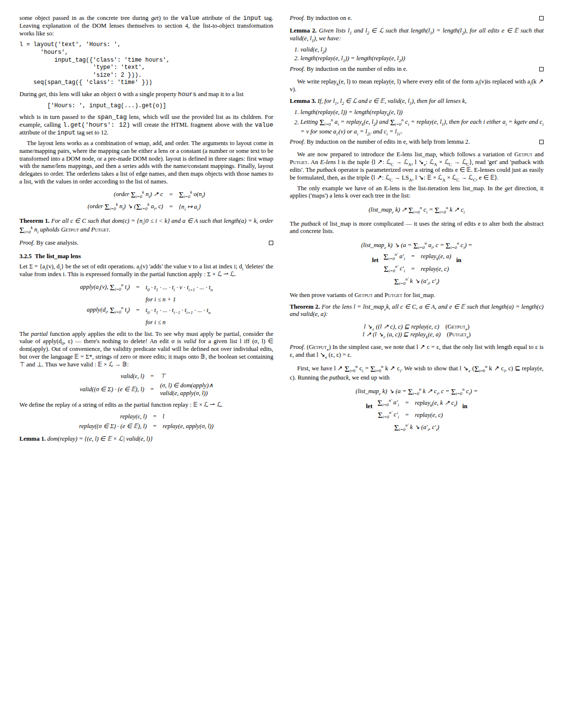some object passed in as the concrete tree during get) to the value attribute of the input tag. Leaving explanation of the DOM lenses themselves to section 4, the list-to-object transformation works like so:
l = layout('text', 'Hours: ', 'hours', input_tag({'class': 'time hours', 'type': 'text', 'size': 2 })). seq(span_tag({ 'class': 'time' }))
During get, this lens will take an object o with a single property hours and map it to a list
['Hours: ', input_tag(...).get(o)]
which is in turn passed to the span_tag lens, which will use the provided list as its children. For example, calling l.get('hours': 12) will create the HTML fragment above with the value attribute of the input tag set to 12.
The layout lens works as a combination of wmap, add, and order. The arguments to layout come in name/mapping pairs, where the mapping can be either a lens or a constant (a number or some text to be transformed into a DOM node, or a pre-made DOM node). layout is defined in three stages: first wmap with the name/lens mappings, and then a series adds with the name/constant mappings. Finally, layout delegates to order. The orderlens takes a list of edge names, and then maps objects with those names to a list, with the values in order according to the list of names.
| (order Σ i=0 k n i ) ↗ c | = | Σ i=0 k o(n i ) |
| (order Σ i=0 k n i ) ↘ ( Σ i=0 k a i , c) | = | {n i ↦ a i } |
Theorem 1. For all c ∈ C such that dom(c) = {ni|0 ≤ i < k} and a ∈ A such that length(a) = k, order Σi=0k ni upholds Getput and Putget.
Proof. By case analysis.
3.2.5 The list_map lens
Let Σ = {ai(v), di} be the set of edit operations. ai(v) 'adds' the value v to a list at index i; di 'deletes' the value from index i. This is expressed formally in the partial function apply : Σ × ℒ ⇀ ℒ.
| apply(a i (v), Σ i=0 n t i ) | = | t 0 · t 1 · ... · t i · v · t i+1 · ... · t n |
| | | for i ≤ n + 1 |
| apply(d i , Σ i=0 n t i ) | = | t 0 · t 1 · ... · t i−1 · t i+1 · ... · t n |
| | | for i ≤ n |
The partial function apply applies the edit to the list. To see why must apply be partial, consider the value of apply(d0, ε) — there's nothing to delete! An edit σ is valid for a given list l iff (σ, l) ∈ dom(apply). Out of convenience, the validity predicate valid will be defined not over individual edits, but over the language 𝔼 = Σ*, strings of zero or more edits; it maps onto 𝔹, the boolean set containing ⊤ and ⊥. Thus we have valid : 𝔼 × ℒ → 𝔹:
| valid(ε, l) | = | ⊤ |
| valid((σ ∈ Σ) · (e ∈ 𝔼), l) | = | (σ, l) ∈ dom(apply)∧ valid(e, apply(σ, l)) |
We define the replay of a string of edits as the partial function replay : 𝔼 × ℒ ⇀ ℒ.
| replay(ε, l) | = | l |
| replay((σ ∈ Σ) · (e ∈ 𝔼), l) | = | replay(e, apply(σ, l)) |
Lemma 1. dom(replay) = {(e, l) ∈ 𝔼 × ℒ| valid(e, l)}
Proof. By induction on e.
Lemma 2. Given lists l1 and l2 ∈ ℒ such that length(l1) = length(l2), for all edits e ∈ 𝔼 such that valid(e, l1), we have:
valid(e, l2)
length(replay(e, l1)) = length(replay(e, l2))
Proof. By induction on the number of edits in e.
We write replayk(e, l) to mean replay(e, l) where every edit of the form ai(v)is replaced with ai(k ↗ v).
Lemma 3. If, for l1, l2 ∈ ℒ and e ∈ 𝔼, valid(e, l1), then for all lenses k,
length(replay(e, l)) = length(replayk(e, l))
Letting Σi=0n ai = replayk(e, l2) and Σi=0n ci = replay(e, l1), then for each i either ai = kgetv and ci = v for some ai'(v) or ai = l2i' and ci = l1i'.
Proof. By induction on the number of edits in e, with help from lemma 2.
We are now prepared to introduce the E-lens list_map, which follows a variation of Getput and Putget. An E-lens l is the tuple ⟨l ↗: ℒC → ℒA, l ↘e: ℒA × ℒC → ℒC⟩, read 'get' and 'putback with edits'. The putback operator is parameterized over a string of edits e ∈ 𝔼. E-lenses could just as easily be formulated, then, as the triple ⟨l ↗: ℒC → LSA, l ↘: 𝔼 × ℒA × ℒC → ℒC, e ∈ 𝔼⟩.
The only example we have of an E-lens is the list-iteration lens list_map. In the get direction, it applies ('maps') a lens k over each tree in the list:
(list_mape k) ↗ Σi=0n ci = Σi=0n k ↗ ci
The putback of list_map is more complicated — it uses the string of edits e to alter both the abstract and concrete lists.
(list_mape k) ↘ (a = Σi=0n ai, c = Σi=0n ci) =
let
| Σ i=0 n' a' i | = | replay k (e, a) |
| Σ i=0 n' c' i | = | replay(e, c) |
in
Σi=0n' k ↘ (a'i, c'i)
We then prove variants of Getput and Putget for list_map.
Theorem 2. For the lens l = list_mapek, all c ∈ C, a ∈ A, and e ∈ 𝔼 such that length(a) = length(c) and valid(e, a):
l ↘e ((l ↗ c), c) ⊑ replay(e, c) (Getpute)
l ↗ (l ↘e (a, c)) ⊑ replayk(e, a) (Putgete)
Proof. (Getpute) In the simplest case, we note that l ↗ c = ε, that the only list with length equal to ε is ε, and that l ↘e (ε, ε) = ε.
First, we have l ↗ Σi=0n ci = Σi=0n k ↗ ci. We wish to show that l ↘e (Σi=0n k ↗ ci, c) ⊑ replay(e, c). Running the putback, we end up with
(list_mape k) ↘ (a = Σi=0n k ↗ ci, c = Σi=0n ci) =
let
| Σ i=0 n' a' i | = | replay k (e, k ↗ c i ) |
| Σ i=0 n' c' i | = | replay(e, c) |
in
Σi=0n' k ↘ (a'i, c'i)